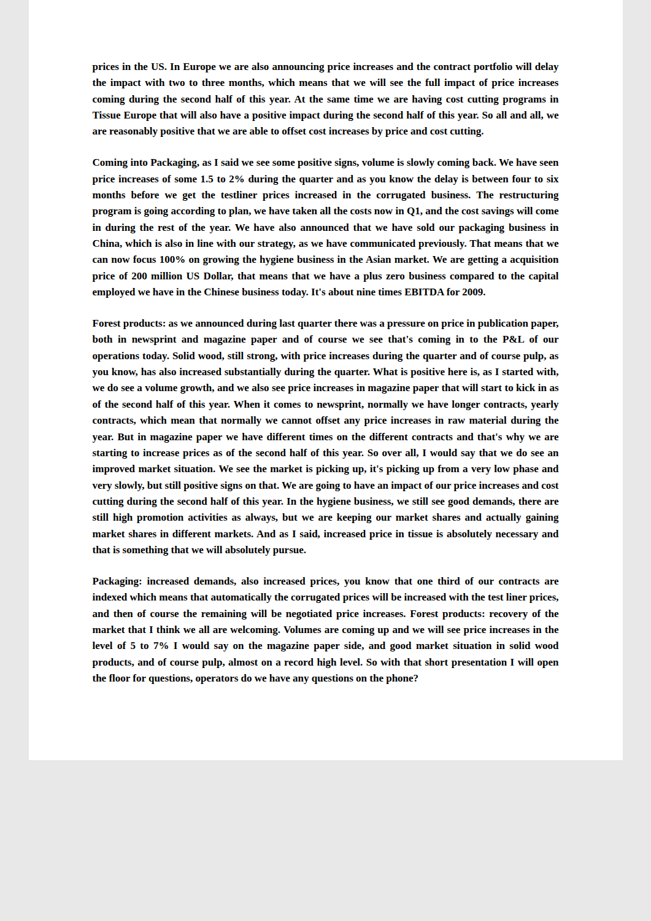prices in the US. In Europe we are also announcing price increases and the contract portfolio will delay the impact with two to three months, which means that we will see the full impact of price increases coming during the second half of this year. At the same time we are having cost cutting programs in Tissue Europe that will also have a positive impact during the second half of this year. So all and all, we are reasonably positive that we are able to offset cost increases by price and cost cutting.
Coming into Packaging, as I said we see some positive signs, volume is slowly coming back. We have seen price increases of some 1.5 to 2% during the quarter and as you know the delay is between four to six months before we get the testliner prices increased in the corrugated business. The restructuring program is going according to plan, we have taken all the costs now in Q1, and the cost savings will come in during the rest of the year. We have also announced that we have sold our packaging business in China, which is also in line with our strategy, as we have communicated previously. That means that we can now focus 100% on growing the hygiene business in the Asian market. We are getting a acquisition price of 200 million US Dollar, that means that we have a plus zero business compared to the capital employed we have in the Chinese business today. It's about nine times EBITDA for 2009.
Forest products: as we announced during last quarter there was a pressure on price in publication paper, both in newsprint and magazine paper and of course we see that's coming in to the P&L of our operations today. Solid wood, still strong, with price increases during the quarter and of course pulp, as you know, has also increased substantially during the quarter. What is positive here is, as I started with, we do see a volume growth, and we also see price increases in magazine paper that will start to kick in as of the second half of this year. When it comes to newsprint, normally we have longer contracts, yearly contracts, which mean that normally we cannot offset any price increases in raw material during the year. But in magazine paper we have different times on the different contracts and that's why we are starting to increase prices as of the second half of this year. So over all, I would say that we do see an improved market situation. We see the market is picking up, it's picking up from a very low phase and very slowly, but still positive signs on that. We are going to have an impact of our price increases and cost cutting during the second half of this year. In the hygiene business, we still see good demands, there are still high promotion activities as always, but we are keeping our market shares and actually gaining market shares in different markets. And as I said, increased price in tissue is absolutely necessary and that is something that we will absolutely pursue.
Packaging: increased demands, also increased prices, you know that one third of our contracts are indexed which means that automatically the corrugated prices will be increased with the test liner prices, and then of course the remaining will be negotiated price increases. Forest products: recovery of the market that I think we all are welcoming. Volumes are coming up and we will see price increases in the level of 5 to 7% I would say on the magazine paper side, and good market situation in solid wood products, and of course pulp, almost on a record high level. So with that short presentation I will open the floor for questions, operators do we have any questions on the phone?